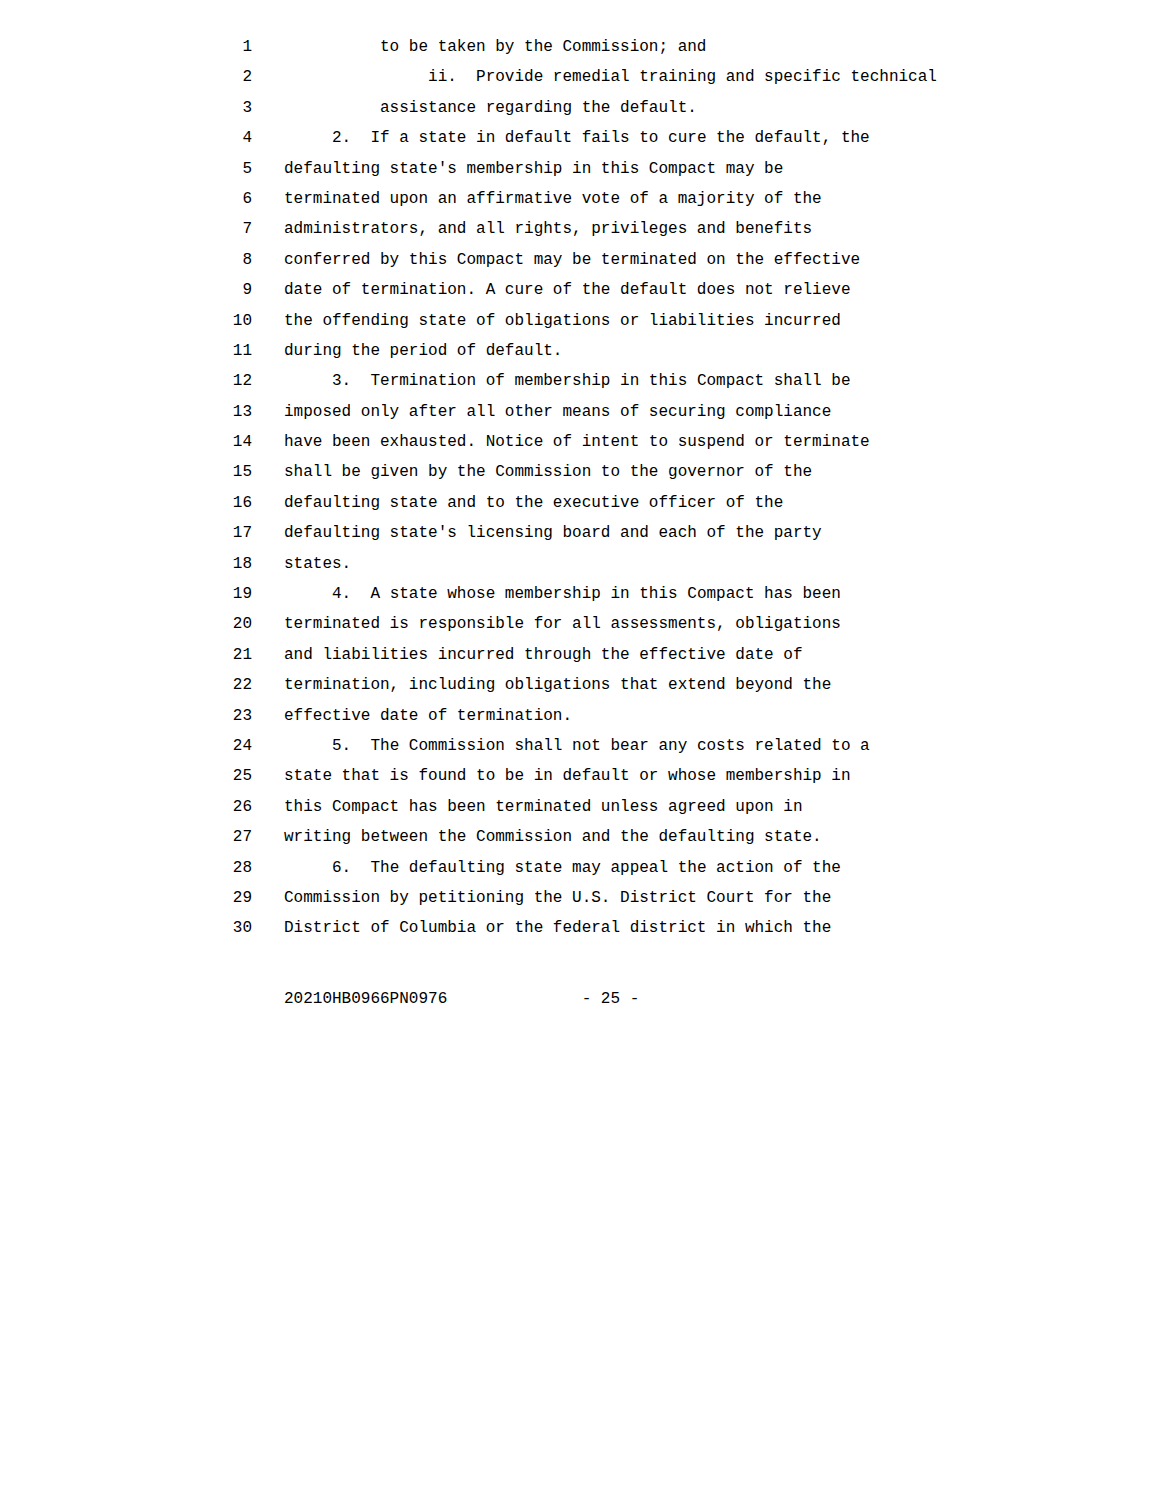to be taken by the Commission; and
ii. Provide remedial training and specific technical
assistance regarding the default.
2. If a state in default fails to cure the default, the
defaulting state's membership in this Compact may be
terminated upon an affirmative vote of a majority of the
administrators, and all rights, privileges and benefits
conferred by this Compact may be terminated on the effective
date of termination. A cure of the default does not relieve
the offending state of obligations or liabilities incurred
during the period of default.
3. Termination of membership in this Compact shall be
imposed only after all other means of securing compliance
have been exhausted. Notice of intent to suspend or terminate
shall be given by the Commission to the governor of the
defaulting state and to the executive officer of the
defaulting state's licensing board and each of the party
states.
4. A state whose membership in this Compact has been
terminated is responsible for all assessments, obligations
and liabilities incurred through the effective date of
termination, including obligations that extend beyond the
effective date of termination.
5. The Commission shall not bear any costs related to a
state that is found to be in default or whose membership in
this Compact has been terminated unless agreed upon in
writing between the Commission and the defaulting state.
6. The defaulting state may appeal the action of the
Commission by petitioning the U.S. District Court for the
District of Columbia or the federal district in which the
20210HB0966PN0976 - 25 -